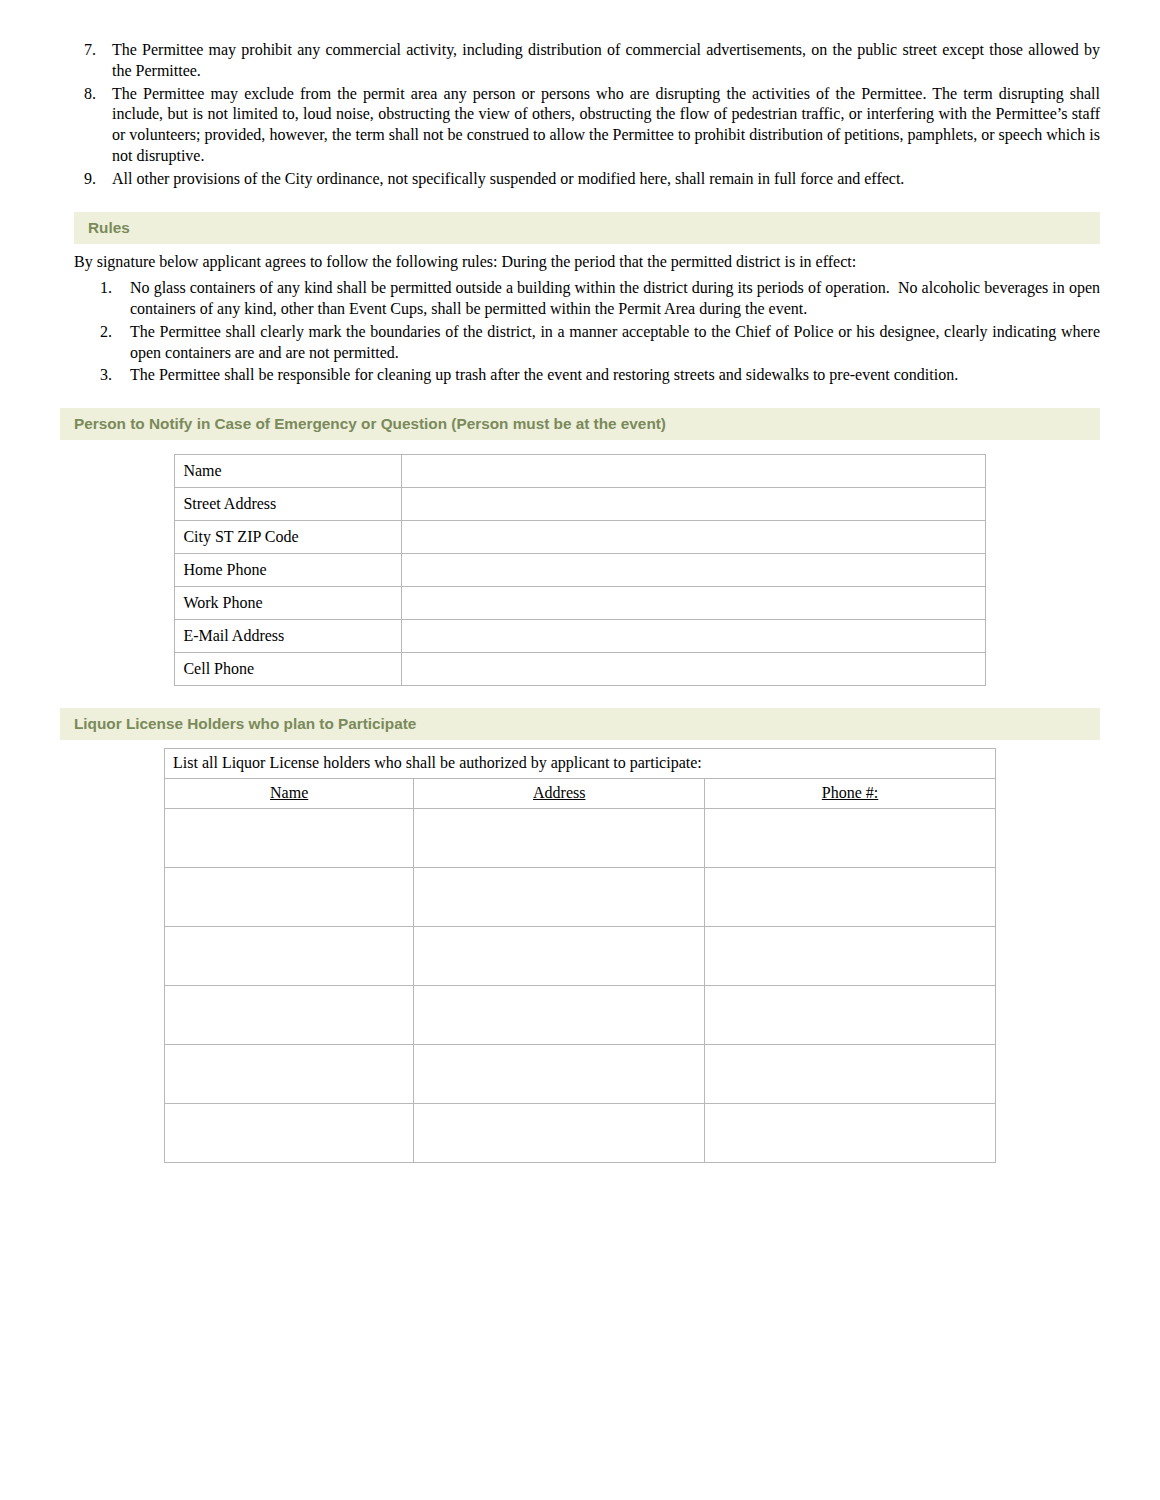The Permittee may prohibit any commercial activity, including distribution of commercial advertisements, on the public street except those allowed by the Permittee.
The Permittee may exclude from the permit area any person or persons who are disrupting the activities of the Permittee. The term disrupting shall include, but is not limited to, loud noise, obstructing the view of others, obstructing the flow of pedestrian traffic, or interfering with the Permittee’s staff or volunteers; provided, however, the term shall not be construed to allow the Permittee to prohibit distribution of petitions, pamphlets, or speech which is not disruptive.
All other provisions of the City ordinance, not specifically suspended or modified here, shall remain in full force and effect.
Rules
By signature below applicant agrees to follow the following rules: During the period that the permitted district is in effect:
No glass containers of any kind shall be permitted outside a building within the district during its periods of operation. No alcoholic beverages in open containers of any kind, other than Event Cups, shall be permitted within the Permit Area during the event.
The Permittee shall clearly mark the boundaries of the district, in a manner acceptable to the Chief of Police or his designee, clearly indicating where open containers are and are not permitted.
The Permittee shall be responsible for cleaning up trash after the event and restoring streets and sidewalks to pre-event condition.
Person to Notify in Case of Emergency or Question (Person must be at the event)
| Name | |
| Street Address | |
| City ST ZIP Code | |
| Home Phone | |
| Work Phone | |
| E-Mail Address | |
| Cell Phone | |
Liquor License Holders who plan to Participate
| List all Liquor License holders who shall be authorized by applicant to participate: |
| Name | Address | Phone #: |